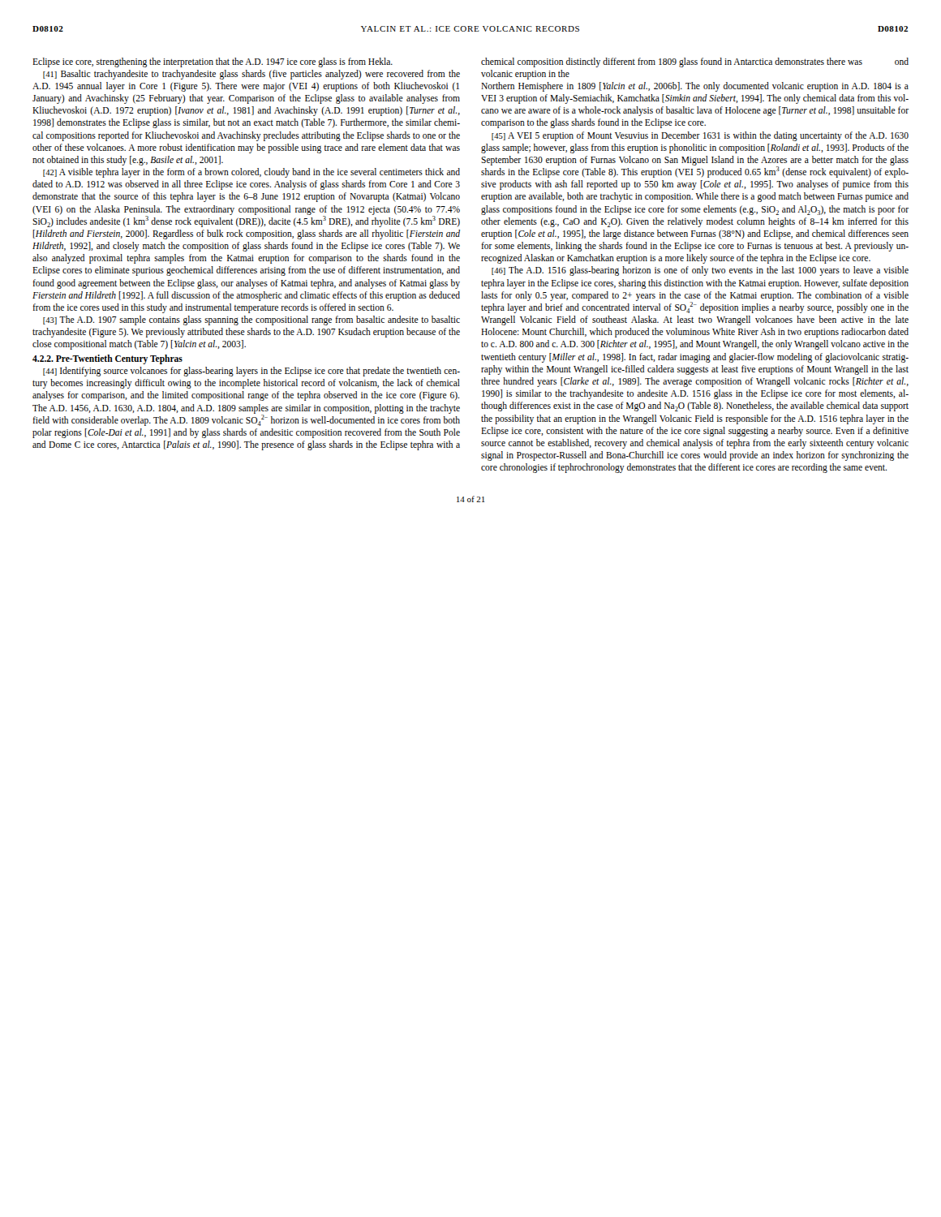D08102 YALCIN ET AL.: ICE CORE VOLCANIC RECORDS D08102
Eclipse ice core, strengthening the interpretation that the A.D. 1947 ice core glass is from Hekla.
[41] Basaltic trachyandesite to trachyandesite glass shards (five particles analyzed) were recovered from the A.D. 1945 annual layer in Core 1 (Figure 5). There were major (VEI 4) eruptions of both Kliuchevoskoi (1 January) and Avachinsky (25 February) that year. Comparison of the Eclipse glass to available analyses from Kliuchevoskoi (A.D. 1972 eruption) [Ivanov et al., 1981] and Avachinsky (A.D. 1991 eruption) [Turner et al., 1998] demonstrates the Eclipse glass is similar, but not an exact match (Table 7). Furthermore, the similar chemical compositions reported for Kliuchevoskoi and Avachinsky precludes attributing the Eclipse shards to one or the other of these volcanoes. A more robust identification may be possible using trace and rare element data that was not obtained in this study [e.g., Basile et al., 2001].
[42] A visible tephra layer in the form of a brown colored, cloudy band in the ice several centimeters thick and dated to A.D. 1912 was observed in all three Eclipse ice cores. Analysis of glass shards from Core 1 and Core 3 demonstrate that the source of this tephra layer is the 6–8 June 1912 eruption of Novarupta (Katmai) Volcano (VEI 6) on the Alaska Peninsula. The extraordinary compositional range of the 1912 ejecta (50.4% to 77.4% SiO2) includes andesite (1 km3 dense rock equivalent (DRE)), dacite (4.5 km3 DRE), and rhyolite (7.5 km3 DRE) [Hildreth and Fierstein, 2000]. Regardless of bulk rock composition, glass shards are all rhyolitic [Fierstein and Hildreth, 1992], and closely match the composition of glass shards found in the Eclipse ice cores (Table 7). We also analyzed proximal tephra samples from the Katmai eruption for comparison to the shards found in the Eclipse cores to eliminate spurious geochemical differences arising from the use of different instrumentation, and found good agreement between the Eclipse glass, our analyses of Katmai tephra, and analyses of Katmai glass by Fierstein and Hildreth [1992]. A full discussion of the atmospheric and climatic effects of this eruption as deduced from the ice cores used in this study and instrumental temperature records is offered in section 6.
[43] The A.D. 1907 sample contains glass spanning the compositional range from basaltic andesite to basaltic trachyandesite (Figure 5). We previously attributed these shards to the A.D. 1907 Ksudach eruption because of the close compositional match (Table 7) [Yalcin et al., 2003].
4.2.2. Pre-Twentieth Century Tephras
[44] Identifying source volcanoes for glass-bearing layers in the Eclipse ice core that predate the twentieth century becomes increasingly difficult owing to the incomplete historical record of volcanism, the lack of chemical analyses for comparison, and the limited compositional range of the tephra observed in the ice core (Figure 6). The A.D. 1456, A.D. 1630, A.D. 1804, and A.D. 1809 samples are similar in composition, plotting in the trachyte field with considerable overlap. The A.D. 1809 volcanic SO42− horizon is well-documented in ice cores from both polar regions [Cole-Dai et al., 1991] and by glass shards of andesitic composition recovered from the South Pole and Dome C ice cores, Antarctica [Palais et al., 1990]. The presence of glass shards in the Eclipse tephra with a chemical composition distinctly different from 1809 glass found in Antarctica demonstrates there was ond volcanic eruption in the
Northern Hemisphere in 1809 [Yalcin et al., 2006b]. The only documented volcanic eruption in A.D. 1804 is a VEI 3 eruption of Maly-Semiachik, Kamchatka [Simkin and Siebert, 1994]. The only chemical data from this volcano we are aware of is a whole-rock analysis of basaltic lava of Holocene age [Turner et al., 1998] unsuitable for comparison to the glass shards found in the Eclipse ice core.
[45] A VEI 5 eruption of Mount Vesuvius in December 1631 is within the dating uncertainty of the A.D. 1630 glass sample; however, glass from this eruption is phonolitic in composition [Rolandi et al., 1993]. Products of the September 1630 eruption of Furnas Volcano on San Miguel Island in the Azores are a better match for the glass shards in the Eclipse core (Table 8). This eruption (VEI 5) produced 0.65 km3 (dense rock equivalent) of explosive products with ash fall reported up to 550 km away [Cole et al., 1995]. Two analyses of pumice from this eruption are available, both are trachytic in composition. While there is a good match between Furnas pumice and glass compositions found in the Eclipse ice core for some elements (e.g., SiO2 and Al2O3), the match is poor for other elements (e.g., CaO and K2O). Given the relatively modest column heights of 8–14 km inferred for this eruption [Cole et al., 1995], the large distance between Furnas (38°N) and Eclipse, and chemical differences seen for some elements, linking the shards found in the Eclipse ice core to Furnas is tenuous at best. A previously unrecognized Alaskan or Kamchatkan eruption is a more likely source of the tephra in the Eclipse ice core.
[46] The A.D. 1516 glass-bearing horizon is one of only two events in the last 1000 years to leave a visible tephra layer in the Eclipse ice cores, sharing this distinction with the Katmai eruption. However, sulfate deposition lasts for only 0.5 year, compared to 2+ years in the case of the Katmai eruption. The combination of a visible tephra layer and brief and concentrated interval of SO42− deposition implies a nearby source, possibly one in the Wrangell Volcanic Field of southeast Alaska. At least two Wrangell volcanoes have been active in the late Holocene: Mount Churchill, which produced the voluminous White River Ash in two eruptions radiocarbon dated to c. A.D. 800 and c. A.D. 300 [Richter et al., 1995], and Mount Wrangell, the only Wrangell volcano active in the twentieth century [Miller et al., 1998]. In fact, radar imaging and glacier-flow modeling of glaciovolcanic stratigraphy within the Mount Wrangell ice-filled caldera suggests at least five eruptions of Mount Wrangell in the last three hundred years [Clarke et al., 1989]. The average composition of Wrangell volcanic rocks [Richter et al., 1990] is similar to the trachyandesite to andesite A.D. 1516 glass in the Eclipse ice core for most elements, although differences exist in the case of MgO and Na2O (Table 8). Nonetheless, the available chemical data support the possibility that an eruption in the Wrangell Volcanic Field is responsible for the A.D. 1516 tephra layer in the Eclipse ice core, consistent with the nature of the ice core signal suggesting a nearby source. Even if a definitive source cannot be established, recovery and chemical analysis of tephra from the early sixteenth century volcanic signal in Prospector-Russell and Bona-Churchill ice cores would provide an index horizon for synchronizing the core chronologies if tephrochronology demonstrates that the different ice cores are recording the same event.
14 of 21